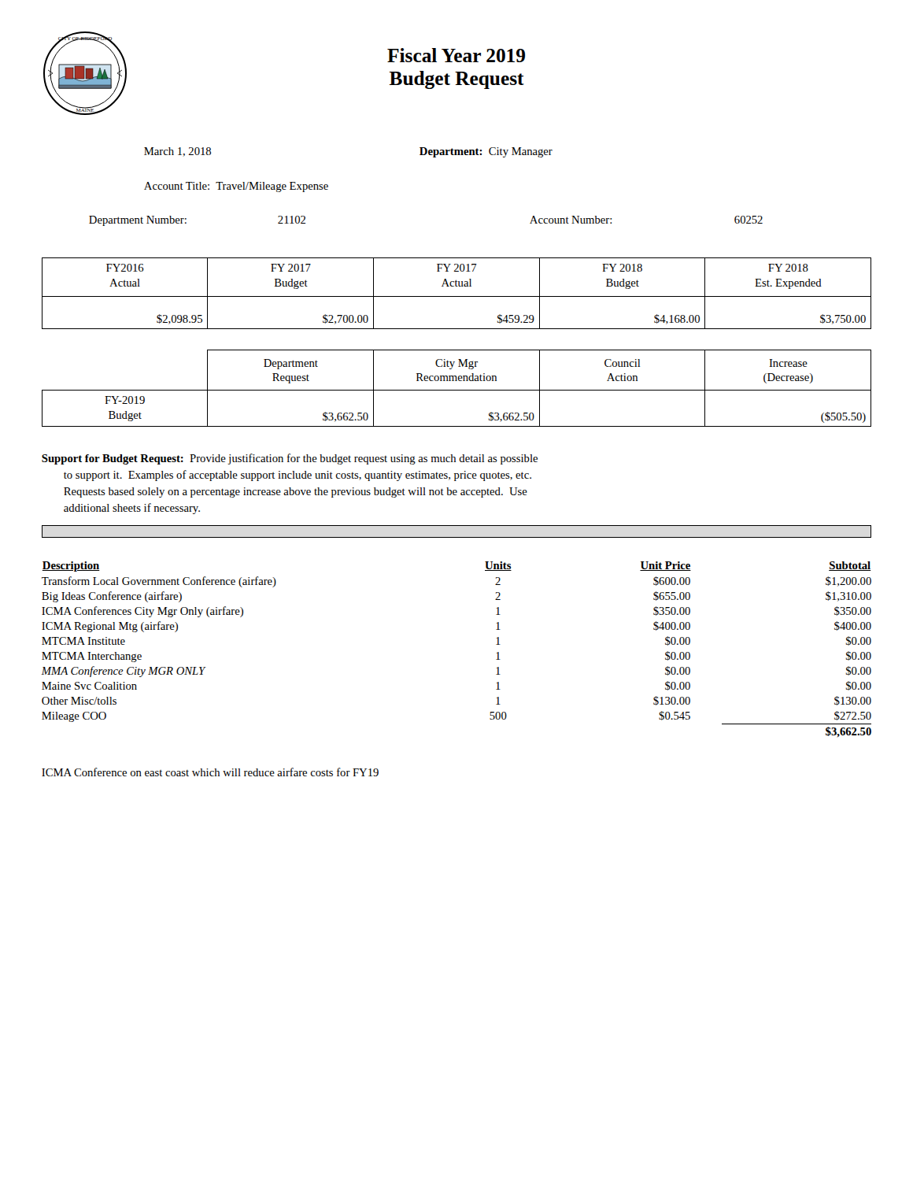CITY OF BIDDEFORD MAINE
Fiscal Year 2019
Budget Request
March 1, 2018 Department: City Manager
Account Title: Travel/Mileage Expense
Department Number: 21102 Account Number: 60252
| FY2016 Actual | FY 2017 Budget | FY 2017 Actual | FY 2018 Budget | FY 2018 Est. Expended |
| --- | --- | --- | --- | --- |
| $2,098.95 | $2,700.00 | $459.29 | $4,168.00 | $3,750.00 |
| | Department Request | City Mgr Recommendation | Council Action | Increase (Decrease) |
| --- | --- | --- | --- | --- |
| FY-2019 Budget | $3,662.50 | $3,662.50 | | ($505.50) |
Support for Budget Request: Provide justification for the budget request using as much detail as possible to support it. Examples of acceptable support include unit costs, quantity estimates, price quotes, etc. Requests based solely on a percentage increase above the previous budget will not be accepted. Use additional sheets if necessary.
| Description | Units | Unit Price | Subtotal |
| --- | --- | --- | --- |
| Transform Local Government Conference (airfare) | 2 | $600.00 | $1,200.00 |
| Big Ideas Conference (airfare) | 2 | $655.00 | $1,310.00 |
| ICMA Conferences City Mgr Only (airfare) | 1 | $350.00 | $350.00 |
| ICMA Regional Mtg (airfare) | 1 | $400.00 | $400.00 |
| MTCMA Institute | 1 | $0.00 | $0.00 |
| MTCMA Interchange | 1 | $0.00 | $0.00 |
| MMA Conference City MGR ONLY | 1 | $0.00 | $0.00 |
| Maine Svc Coalition | 1 | $0.00 | $0.00 |
| Other Misc/tolls | 1 | $130.00 | $130.00 |
| Mileage COO | 500 | $0.545 | $272.50 |
| | | | $3,662.50 |
ICMA Conference on east coast which will reduce airfare costs for FY19